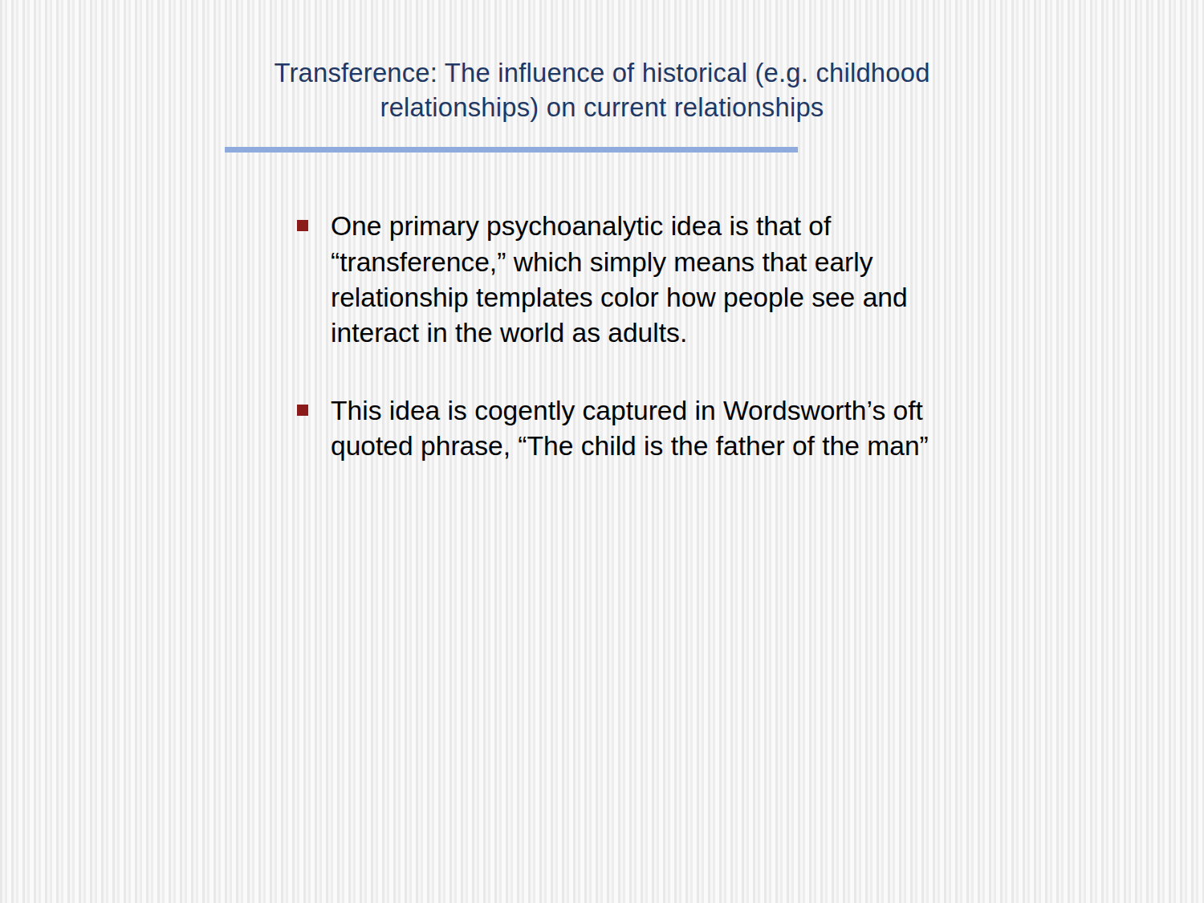Transference: The influence of historical (e.g. childhood relationships) on current relationships
One primary psychoanalytic idea is that of “transference,” which simply means that early relationship templates color how people see and interact in the world as adults.
This idea is cogently captured in Wordsworth’s oft quoted phrase, “The child is the father of the man”